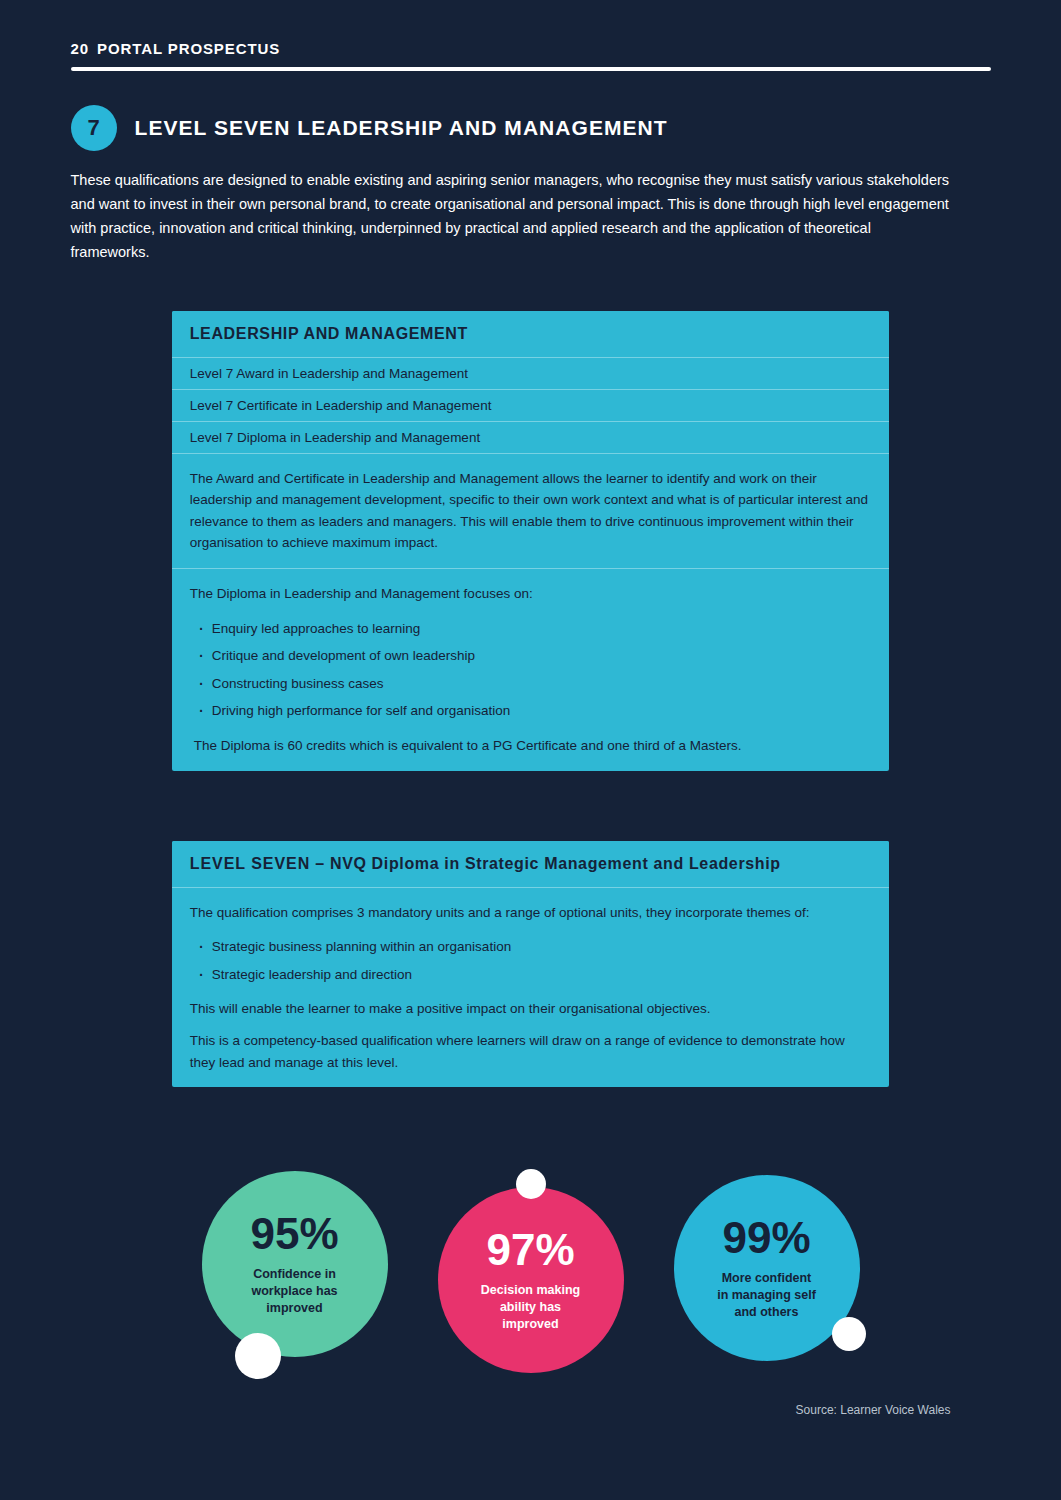20 PORTAL PROSPECTUS
7
Level Seven Leadership and Management
These qualifications are designed to enable existing and aspiring senior managers, who recognise they must satisfy various stakeholders and want to invest in their own personal brand, to create organisational and personal impact. This is done through high level engagement with practice, innovation and critical thinking, underpinned by practical and applied research and the application of theoretical frameworks.
Leadership and Management
Level 7 Award in Leadership and Management
Level 7 Certificate in Leadership and Management
Level 7 Diploma in Leadership and Management
The Award and Certificate in Leadership and Management allows the learner to identify and work on their leadership and management development, specific to their own work context and what is of particular interest and relevance to them as leaders and managers. This will enable them to drive continuous improvement within their organisation to achieve maximum impact.
The Diploma in Leadership and Management focuses on:
Enquiry led approaches to learning
Critique and development of own leadership
Constructing business cases
Driving high performance for self and organisation
The Diploma is 60 credits which is equivalent to a PG Certificate and one third of a Masters.
Level Seven – NVQ Diploma in Strategic Management and Leadership
The qualification comprises 3 mandatory units and a range of optional units, they incorporate themes of:
Strategic business planning within an organisation
Strategic leadership and direction
This will enable the learner to make a positive impact on their organisational objectives.
This is a competency-based qualification where learners will draw on a range of evidence to demonstrate how they lead and manage at this level.
95%
Confidence in
workplace has
improved
97%
Decision making
ability has
improved
99%
More confident
in managing self
and others
Source: Learner Voice Wales